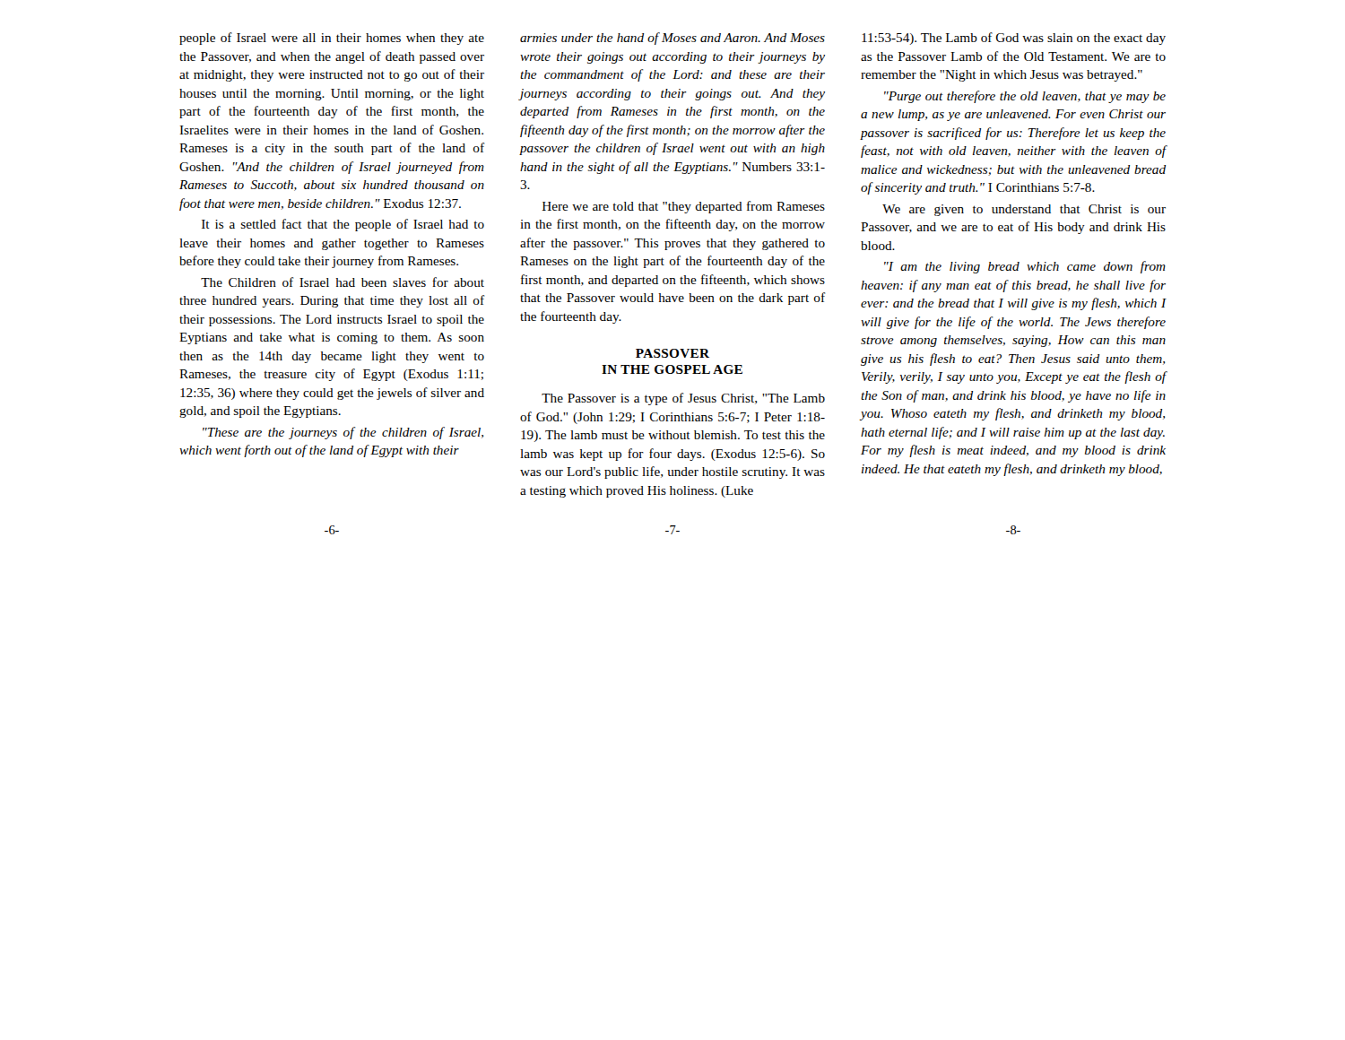people of Israel were all in their homes when they ate the Passover, and when the angel of death passed over at midnight, they were instructed not to go out of their houses until the morning. Until morning, or the light part of the fourteenth day of the first month, the Israelites were in their homes in the land of Goshen. Rameses is a city in the south part of the land of Goshen. "And the children of Israel journeyed from Rameses to Succoth, about six hundred thousand on foot that were men, beside children." Exodus 12:37.
It is a settled fact that the people of Israel had to leave their homes and gather together to Rameses before they could take their journey from Rameses.
The Children of Israel had been slaves for about three hundred years. During that time they lost all of their possessions. The Lord instructs Israel to spoil the Eyptians and take what is coming to them. As soon then as the 14th day became light they went to Rameses, the treasure city of Egypt (Exodus 1:11; 12:35, 36) where they could get the jewels of silver and gold, and spoil the Egyptians.
"These are the journeys of the children of Israel, which went forth out of the land of Egypt with their
-6-
armies under the hand of Moses and Aaron. And Moses wrote their goings out according to their journeys by the commandment of the Lord: and these are their journeys according to their goings out. And they departed from Rameses in the first month, on the fifteenth day of the first month; on the morrow after the passover the children of Israel went out with an high hand in the sight of all the Egyptians." Numbers 33:1-3.
Here we are told that "they departed from Rameses in the first month, on the fifteenth day, on the morrow after the passover." This proves that they gathered to Rameses on the light part of the fourteenth day of the first month, and departed on the fifteenth, which shows that the Passover would have been on the dark part of the fourteenth day.
PASSOVER
IN THE GOSPEL AGE
The Passover is a type of Jesus Christ, "The Lamb of God." (John 1:29; I Corinthians 5:6-7; I Peter 1:18-19). The lamb must be without blemish. To test this the lamb was kept up for four days. (Exodus 12:5-6). So was our Lord's public life, under hostile scrutiny. It was a testing which proved His holiness. (Luke
-7-
11:53-54). The Lamb of God was slain on the exact day as the Passover Lamb of the Old Testament. We are to remember the "Night in which Jesus was betrayed."
"Purge out therefore the old leaven, that ye may be a new lump, as ye are unleavened. For even Christ our passover is sacrificed for us: Therefore let us keep the feast, not with old leaven, neither with the leaven of malice and wickedness; but with the unleavened bread of sincerity and truth." I Corinthians 5:7-8.
We are given to understand that Christ is our Passover, and we are to eat of His body and drink His blood.
"I am the living bread which came down from heaven: if any man eat of this bread, he shall live for ever: and the bread that I will give is my flesh, which I will give for the life of the world. The Jews therefore strove among themselves, saying, How can this man give us his flesh to eat? Then Jesus said unto them, Verily, verily, I say unto you, Except ye eat the flesh of the Son of man, and drink his blood, ye have no life in you. Whoso eateth my flesh, and drinketh my blood, hath eternal life; and I will raise him up at the last day. For my flesh is meat indeed, and my blood is drink indeed. He that eateth my flesh, and drinketh my blood,
-8-